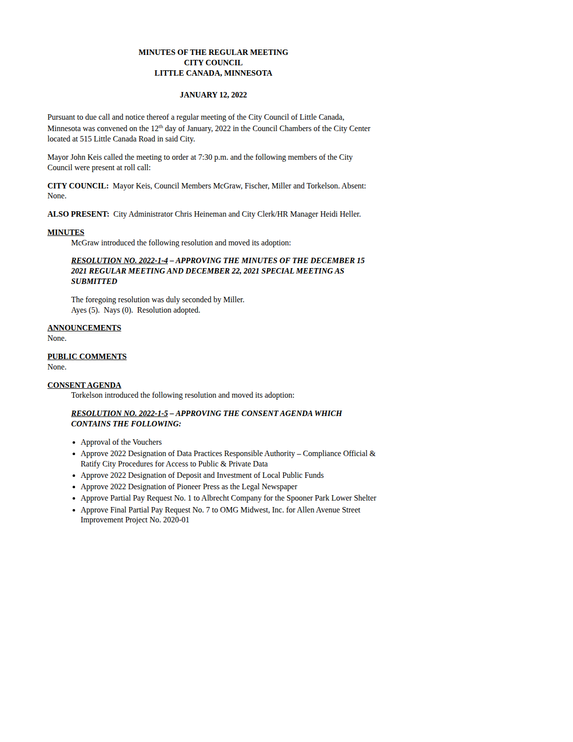MINUTES OF THE REGULAR MEETING
CITY COUNCIL
LITTLE CANADA, MINNESOTA
JANUARY 12, 2022
Pursuant to due call and notice thereof a regular meeting of the City Council of Little Canada, Minnesota was convened on the 12th day of January, 2022 in the Council Chambers of the City Center located at 515 Little Canada Road in said City.
Mayor John Keis called the meeting to order at 7:30 p.m. and the following members of the City Council were present at roll call:
CITY COUNCIL: Mayor Keis, Council Members McGraw, Fischer, Miller and Torkelson. Absent: None.
ALSO PRESENT: City Administrator Chris Heineman and City Clerk/HR Manager Heidi Heller.
MINUTES
McGraw introduced the following resolution and moved its adoption:
RESOLUTION NO. 2022-1-4 – APPROVING THE MINUTES OF THE DECEMBER 15 2021 REGULAR MEETING AND DECEMBER 22, 2021 SPECIAL MEETING AS SUBMITTED
The foregoing resolution was duly seconded by Miller.
Ayes (5). Nays (0). Resolution adopted.
ANNOUNCEMENTS
None.
PUBLIC COMMENTS
None.
CONSENT AGENDA
Torkelson introduced the following resolution and moved its adoption:
RESOLUTION NO. 2022-1-5 – APPROVING THE CONSENT AGENDA WHICH CONTAINS THE FOLLOWING:
Approval of the Vouchers
Approve 2022 Designation of Data Practices Responsible Authority – Compliance Official & Ratify City Procedures for Access to Public & Private Data
Approve 2022 Designation of Deposit and Investment of Local Public Funds
Approve 2022 Designation of Pioneer Press as the Legal Newspaper
Approve Partial Pay Request No. 1 to Albrecht Company for the Spooner Park Lower Shelter
Approve Final Partial Pay Request No. 7 to OMG Midwest, Inc. for Allen Avenue Street Improvement Project No. 2020-01